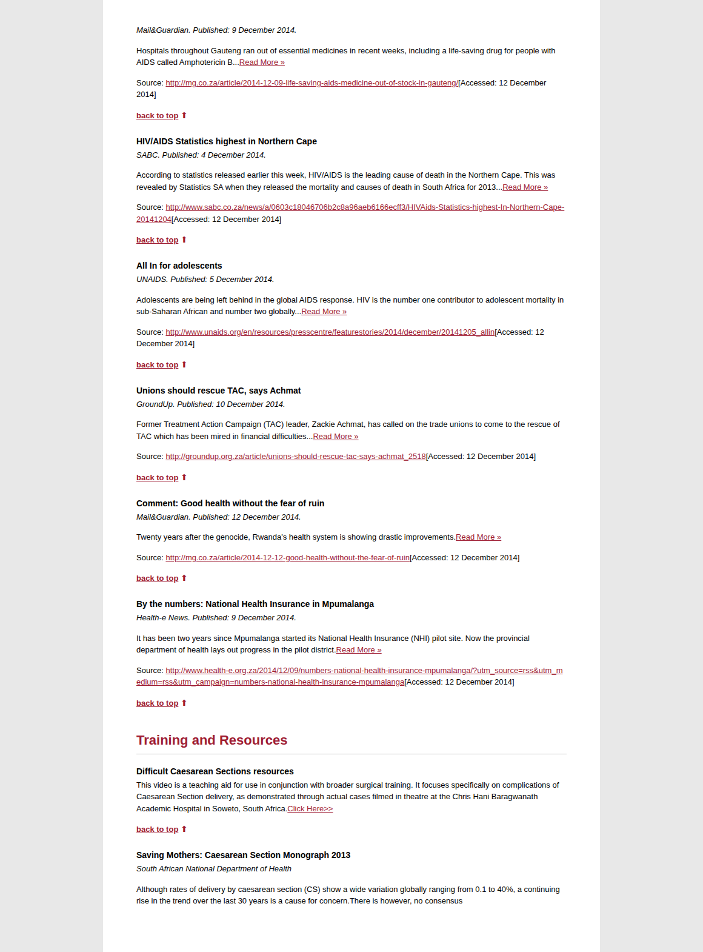Mail&Guardian. Published: 9 December 2014.
Hospitals throughout Gauteng ran out of essential medicines in recent weeks, including a life-saving drug for people with AIDS called Amphotericin B...Read More »
Source: http://mg.co.za/article/2014-12-09-life-saving-aids-medicine-out-of-stock-in-gauteng/[Accessed: 12 December 2014]
back to top ⬆
HIV/AIDS Statistics highest in Northern Cape
SABC. Published: 4 December 2014.
According to statistics released earlier this week, HIV/AIDS is the leading cause of death in the Northern Cape. This was revealed by Statistics SA when they released the mortality and causes of death in South Africa for 2013...Read More »
Source: http://www.sabc.co.za/news/a/0603c18046706b2c8a96aeb6166ecff3/HIVAids-Statistics-highest-In-Northern-Cape-20141204[Accessed: 12 December 2014]
back to top ⬆
All In for adolescents
UNAIDS. Published: 5 December 2014.
Adolescents are being left behind in the global AIDS response. HIV is the number one contributor to adolescent mortality in sub-Saharan African and number two globally...Read More »
Source: http://www.unaids.org/en/resources/presscentre/featurestories/2014/december/20141205_allin[Accessed: 12 December 2014]
back to top ⬆
Unions should rescue TAC, says Achmat
GroundUp. Published: 10 December 2014.
Former Treatment Action Campaign (TAC) leader, Zackie Achmat, has called on the trade unions to come to the rescue of TAC which has been mired in financial difficulties...Read More »
Source: http://groundup.org.za/article/unions-should-rescue-tac-says-achmat_2518[Accessed: 12 December 2014]
back to top ⬆
Comment: Good health without the fear of ruin
Mail&Guardian. Published: 12 December 2014.
Twenty years after the genocide, Rwanda's health system is showing drastic improvements.Read More »
Source: http://mg.co.za/article/2014-12-12-good-health-without-the-fear-of-ruin[Accessed: 12 December 2014]
back to top ⬆
By the numbers: National Health Insurance in Mpumalanga
Health-e News. Published: 9 December 2014.
It has been two years since Mpumalanga started its National Health Insurance (NHI) pilot site. Now the provincial department of health lays out progress in the pilot district.Read More »
Source: http://www.health-e.org.za/2014/12/09/numbers-national-health-insurance-mpumalanga/?utm_source=rss&utm_medium=rss&utm_campaign=numbers-national-health-insurance-mpumalanga[Accessed: 12 December 2014]
back to top ⬆
Training and Resources
Difficult Caesarean Sections resources
This video is a teaching aid for use in conjunction with broader surgical training. It focuses specifically on complications of Caesarean Section delivery, as demonstrated through actual cases filmed in theatre at the Chris Hani Baragwanath Academic Hospital in Soweto, South Africa.Click Here>>
back to top ⬆
Saving Mothers: Caesarean Section Monograph 2013
South African National Department of Health
Although rates of delivery by caesarean section (CS) show a wide variation globally ranging from 0.1 to 40%, a continuing rise in the trend over the last 30 years is a cause for concern.There is however, no consensus